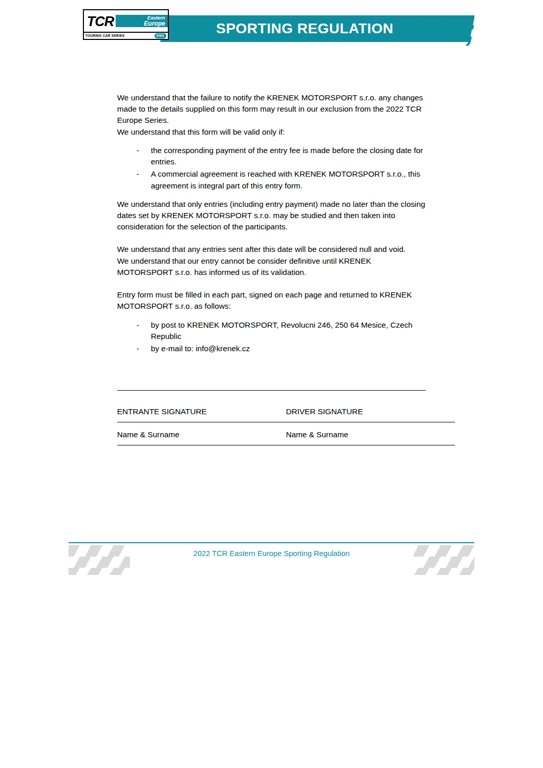SPORTING REGULATION
4244;
TCR
Eastern
Europe
TOURING CAR SERIES DSG
We understand that the failure to notify the KRENEK MOTORSPORT s.r.o. any changes made to the details supplied on this form may result in our exclusion from the 2022 TCR Europe Series.
We understand that this form will be valid only if:
the corresponding payment of the entry fee is made before the closing date for entries.
A commercial agreement is reached with KRENEK MOTORSPORT s.r.o., this agreement is integral part of this entry form.
We understand that only entries (including entry payment) made no later than the closing dates set by KRENEK MOTORSPORT s.r.o. may be studied and then taken into consideration for the selection of the participants.
We understand that any entries sent after this date will be considered null and void.
We understand that our entry cannot be consider definitive until KRENEK MOTORSPORT s.r.o. has informed us of its validation.
Entry form must be filled in each part, signed on each page and returned to KRENEK MOTORSPORT s.r.o. as follows:
by post to KRENEK MOTORSPORT, Revolucni 246, 250 64 Mesice, Czech Republic
by e-mail to: info@krenek.cz
| ENTRANTE SIGNATURE | DRIVER SIGNATURE |
| Name & Surname | Name & Surname |
2022 TCR Eastern Europe Sporting Regulation